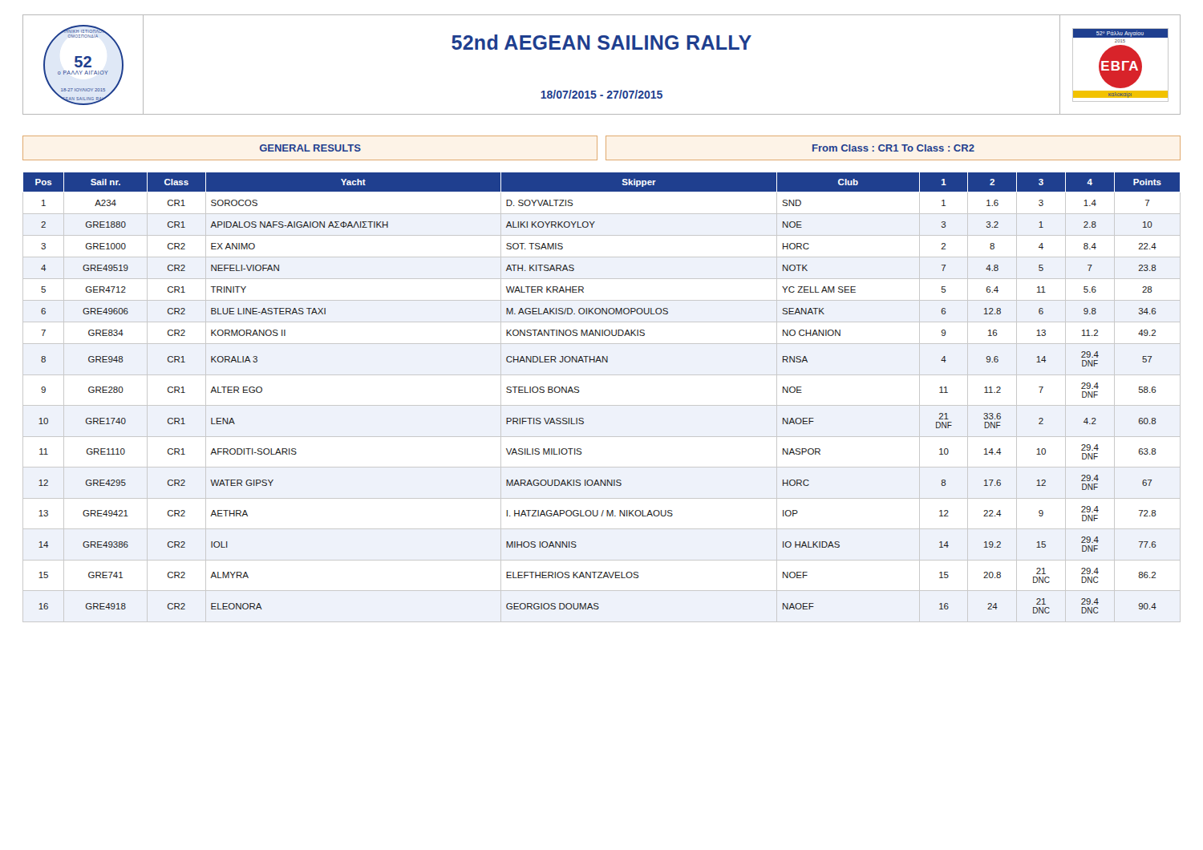ΕΛΛΗΝΙΚΗ ΙΣΤΙΟΠΛΟΪΚΗ ΟΜΟΣΠΟΝΔΙΑ
52ο ΡΑΛΛΥ ΑΙΓΑΙΟΥ
18-27 ΙΟΥΛΙΟΥ 2015
AEGEAN SAILING RALLY
52nd AEGEAN SAILING RALLY
18/07/2015 - 27/07/2015
52º Ράλλυ Αιγαίου
2015
ΕΒΓΑ
καλοκαίρι
GENERAL RESULTS
From Class : CR1 To Class : CR2
| Pos | Sail nr. | Class | Yacht | Skipper | Club | 1 | 2 | 3 | 4 | Points |
| --- | --- | --- | --- | --- | --- | --- | --- | --- | --- | --- |
| 1 | A234 | CR1 | SOROCOS | D. SOYVALTZIS | SND | 1 | 1.6 | 3 | 1.4 | 7 |
| 2 | GRE1880 | CR1 | APIDALOS NAFS-AIGAION ΑΣΦΑΛΙΣΤΙΚΗ | ALIKI KOYRKOYLOY | NOE | 3 | 3.2 | 1 | 2.8 | 10 |
| 3 | GRE1000 | CR2 | EX ANIMO | SOT. TSAMIS | HORC | 2 | 8 | 4 | 8.4 | 22.4 |
| 4 | GRE49519 | CR2 | NEFELI-VIOFAN | ATH. KITSARAS | NOTK | 7 | 4.8 | 5 | 7 | 23.8 |
| 5 | GER4712 | CR1 | TRINITY | WALTER KRAHER | YC ZELL AM SEE | 5 | 6.4 | 11 | 5.6 | 28 |
| 6 | GRE49606 | CR2 | BLUE LINE-ASTERAS TAXI | M. AGELAKIS/D. OIKONOMOPOULOS | SEANATK | 6 | 12.8 | 6 | 9.8 | 34.6 |
| 7 | GRE834 | CR2 | KORMORANOS II | KONSTANTINOS MANIOUDAKIS | NO CHANION | 9 | 16 | 13 | 11.2 | 49.2 |
| 8 | GRE948 | CR1 | KORALIA 3 | CHANDLER JONATHAN | RNSA | 4 | 9.6 | 14 | 29.4 DNF | 57 |
| 9 | GRE280 | CR1 | ALTER EGO | STELIOS BONAS | NOE | 11 | 11.2 | 7 | 29.4 DNF | 58.6 |
| 10 | GRE1740 | CR1 | LENA | PRIFTIS VASSILIS | NAOEF | 21 DNF | 33.6 DNF | 2 | 4.2 | 60.8 |
| 11 | GRE1110 | CR1 | AFRODITI-SOLARIS | VASILIS MILIOTIS | NASPOR | 10 | 14.4 | 10 | 29.4 DNF | 63.8 |
| 12 | GRE4295 | CR2 | WATER GIPSY | MARAGOUDAKIS IOANNIS | HORC | 8 | 17.6 | 12 | 29.4 DNF | 67 |
| 13 | GRE49421 | CR2 | AETHRA | I. HATZIAGAPOGLOU / M. NIKOLAOUS | IOP | 12 | 22.4 | 9 | 29.4 DNF | 72.8 |
| 14 | GRE49386 | CR2 | IOLI | MIHOS IOANNIS | IO HALKIDAS | 14 | 19.2 | 15 | 29.4 DNF | 77.6 |
| 15 | GRE741 | CR2 | ALMYRA | ELEFTHERIOS KANTZAVELOS | NOEF | 15 | 20.8 | 21 DNC | 29.4 DNC | 86.2 |
| 16 | GRE4918 | CR2 | ELEONORA | GEORGIOS DOUMAS | NAOEF | 16 | 24 | 21 DNC | 29.4 DNC | 90.4 |